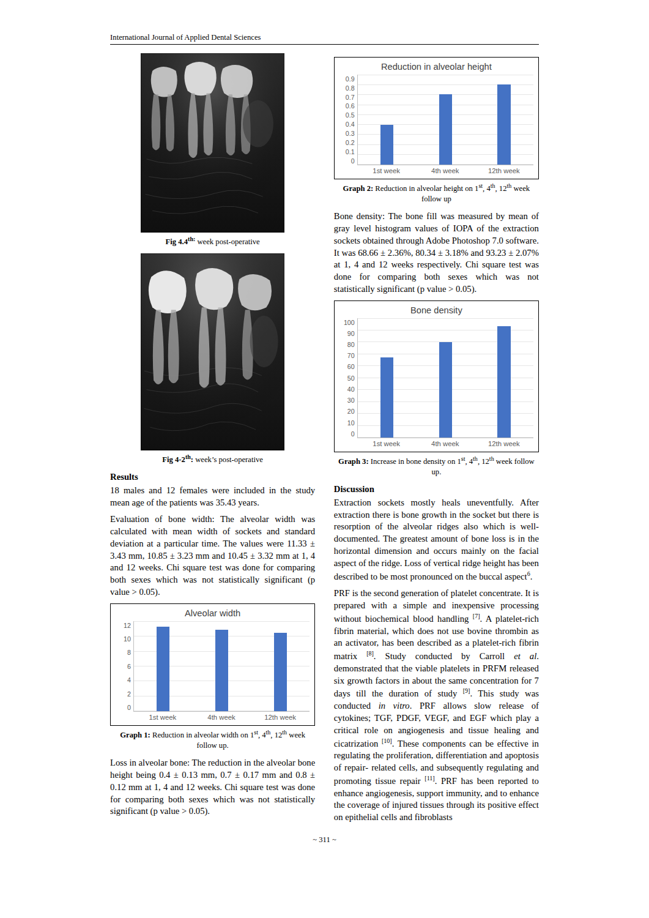International Journal of Applied Dental Sciences
Fig 4.4th: week post-operative
Fig 4-2th: week’s post-operative
Results
18 males and 12 females were included in the study mean age of the patients was 35.43 years.
Evaluation of bone width: The alveolar width was calculated with mean width of sockets and standard deviation at a particular time. The values were 11.33 ± 3.43 mm, 10.85 ± 3.23 mm and 10.45 ± 3.32 mm at 1, 4 and 12 weeks. Chi square test was done for comparing both sexes which was not statistically significant (p value > 0.05).
Alveolar width
121086420
1st week 4th week 12th week
Graph 1: Reduction in alveolar width on 1st, 4th, 12th week follow up.
Loss in alveolar bone: The reduction in the alveolar bone height being 0.4 ± 0.13 mm, 0.7 ± 0.17 mm and 0.8 ± 0.12 mm at 1, 4 and 12 weeks. Chi square test was done for comparing both sexes which was not statistically significant (p value > 0.05).
Reduction in alveolar height
0.90.80.70.60.50.40.30.20.10
1st week 4th week 12th week
Graph 2: Reduction in alveolar height on 1st, 4th, 12th week follow up
Bone density: The bone fill was measured by mean of gray level histogram values of IOPA of the extraction sockets obtained through Adobe Photoshop 7.0 software. It was 68.66 ± 2.36%, 80.34 ± 3.18% and 93.23 ± 2.07% at 1, 4 and 12 weeks respectively. Chi square test was done for comparing both sexes which was not statistically significant (p value > 0.05).
Bone density
1009080706050403020100
1st week 4th week 12th week
Graph 3: Increase in bone density on 1st, 4th, 12th week follow up.
Discussion
Extraction sockets mostly heals uneventfully. After extraction there is bone growth in the socket but there is resorption of the alveolar ridges also which is well-documented. The greatest amount of bone loss is in the horizontal dimension and occurs mainly on the facial aspect of the ridge. Loss of vertical ridge height has been described to be most pronounced on the buccal aspect6.
PRF is the second generation of platelet concentrate. It is prepared with a simple and inexpensive processing without biochemical blood handling [7]. A platelet-rich fibrin material, which does not use bovine thrombin as an activator, has been described as a platelet-rich fibrin matrix [8]. Study conducted by Carroll et al. demonstrated that the viable platelets in PRFM released six growth factors in about the same concentration for 7 days till the duration of study [9]. This study was conducted in vitro. PRF allows slow release of cytokines; TGF, PDGF, VEGF, and EGF which play a critical role on angiogenesis and tissue healing and cicatrization [10]. These components can be effective in regulating the proliferation, differentiation and apoptosis of repair‑ related cells, and subsequently regulating and promoting tissue repair [11]. PRF has been reported to enhance angiogenesis, support immunity, and to enhance the coverage of injured tissues through its positive effect on epithelial cells and fibroblasts
~ 311 ~